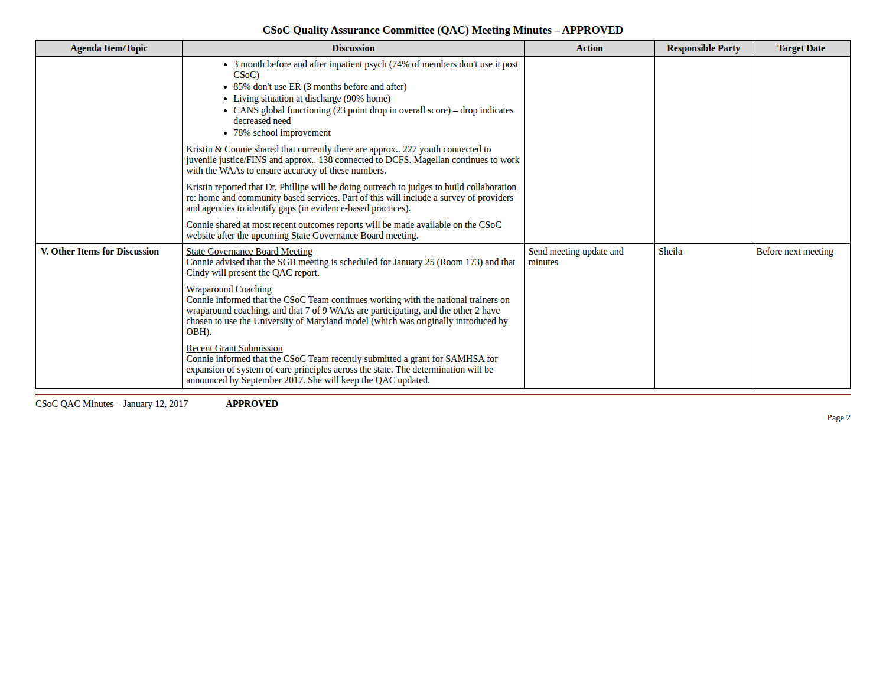CSoC Quality Assurance Committee (QAC) Meeting Minutes – APPROVED
| Agenda Item/Topic | Discussion | Action | Responsible Party | Target Date |
| --- | --- | --- | --- | --- |
| | 3 month before and after inpatient psych (74% of members don't use it post CSoC) 85% don't use ER (3 months before and after) Living situation at discharge (90% home) CANS global functioning (23 point drop in overall score) – drop indicates decreased need 78% school improvement Kristin & Connie shared that currently there are approx.. 227 youth connected to juvenile justice/FINS and approx.. 138 connected to DCFS. Magellan continues to work with the WAAs to ensure accuracy of these numbers. Kristin reported that Dr. Phillipe will be doing outreach to judges to build collaboration re: home and community based services. Part of this will include a survey of providers and agencies to identify gaps (in evidence-based practices). Connie shared at most recent outcomes reports will be made available on the CSoC website after the upcoming State Governance Board meeting. | | | |
| Other Items for Discussion | State Governance Board Meeting Connie advised that the SGB meeting is scheduled for January 25 (Room 173) and that Cindy will present the QAC report. Wraparound Coaching Connie informed that the CSoC Team continues working with the national trainers on wraparound coaching, and that 7 of 9 WAAs are participating, and the other 2 have chosen to use the University of Maryland model (which was originally introduced by OBH). Recent Grant Submission Connie informed that the CSoC Team recently submitted a grant for SAMHSA for expansion of system of care principles across the state. The determination will be announced by September 2017. She will keep the QAC updated. | Send meeting update and minutes | Sheila | Before next meeting |
CSoC QAC Minutes – January 12, 2017 APPROVED
Page 2